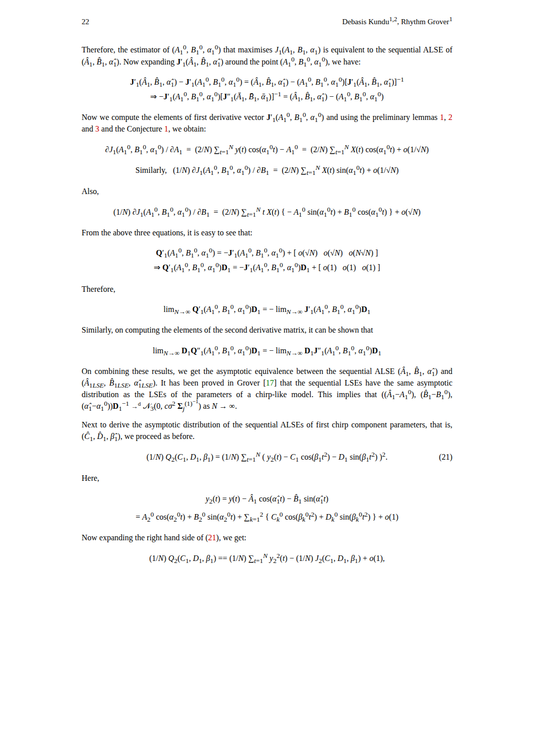22 Debasis Kundu1,2, Rhythm Grover1
Therefore, the estimator of (A10, B10, α10) that maximises J1(A1, B1, α1) is equivalent to the sequential ALSE of (Â1, B̂1, α̂1). Now expanding J′1(Â1, B̂1, α̂1) around the point (A10, B10, α10), we have:
J′1(Â1, B̂1, α̂1) − J′1(A10, B10, α10) = (Â1, B̂1, α̂1) − (A10, B10, α10)[J′1(Â1, B̂1, α̂1)]−1
⇒ −J′1(A10, B10, α10)[J″1(Ā1, B̄1, ᾱ1)]−1 = (Â1, B̂1, α̂1) − (A10, B10, α10)
Now we compute the elements of first derivative vector J′1(A10, B10, α10) and using the preliminary lemmas 1, 2 and 3 and the Conjecture 1, we obtain:
∂J1(A10, B10, α10) / ∂A1 = (2/N) ∑t=1N y(t) cos(α10t) − A10 = (2/N) ∑t=1N X(t) cos(α10t) + o(1/√N)
Similarly, (1/N) ∂J1(A10, B10, α10) / ∂B1 = (2/N) ∑t=1N X(t) sin(α10t) + o(1/√N)
Also,
(1/N) ∂J1(A10, B10, α10) / ∂B1 = (2/N) ∑t=1N t X(t) { − A10 sin(α10t) + B10 cos(α10t) } + o(√N)
From the above three equations, it is easy to see that:
Q′1(A10, B10, α10) = −J′1(A10, B10, α10) + [ o(√N) o(√N) o(N√N) ]
⇒ Q′1(A10, B10, α10)D1 = −J′1(A10, B10, α10)D1 + [ o(1) o(1) o(1) ]
Therefore,
limN→∞ Q′1(A10, B10, α10)D1 = − limN→∞ J′1(A10, B10, α10)D1
Similarly, on computing the elements of the second derivative matrix, it can be shown that
limN→∞ D1Q″1(A10, B10, α10)D1 = − limN→∞ D1J″1(A10, B10, α10)D1
On combining these results, we get the asymptotic equivalence between the sequential ALSE (Â1, B̂1, α̂1) and (Â1LSE, B̂1LSE, α̂1LSE). It has been proved in Grover [17] that the sequential LSEs have the same asymptotic distribution as the LSEs of the parameters of a chirp-like model. This implies that ((Â1−A10), (B̂1−B10), (α̂1−α10))D1−1 →d 𝒩3(0, cσ2 Σj(1)−1) as N → ∞.
Next to derive the asymptotic distribution of the sequential ALSEs of first chirp component parameters, that is, (Ĉ1, D̂1, β̂1), we proceed as before.
(1/N) Q2(C1, D1, β1) = (1/N) ∑t=1N ( y2(t) − C1 cos(β1t2) − D1 sin(β1t2) )2. (21)
Here,
y2(t) = y(t) − Â1 cos(α̂1t) − B̂1 sin(α̂1t)
= A20 cos(α20t) + B20 sin(α20t) + ∑k=12 { Ck0 cos(βk0t2) + Dk0 sin(βk0t2) } + o(1)
Now expanding the right hand side of (21), we get:
(1/N) Q2(C1, D1, β1) == (1/N) ∑t=1N y22(t) − (1/N) J2(C1, D1, β1) + o(1),